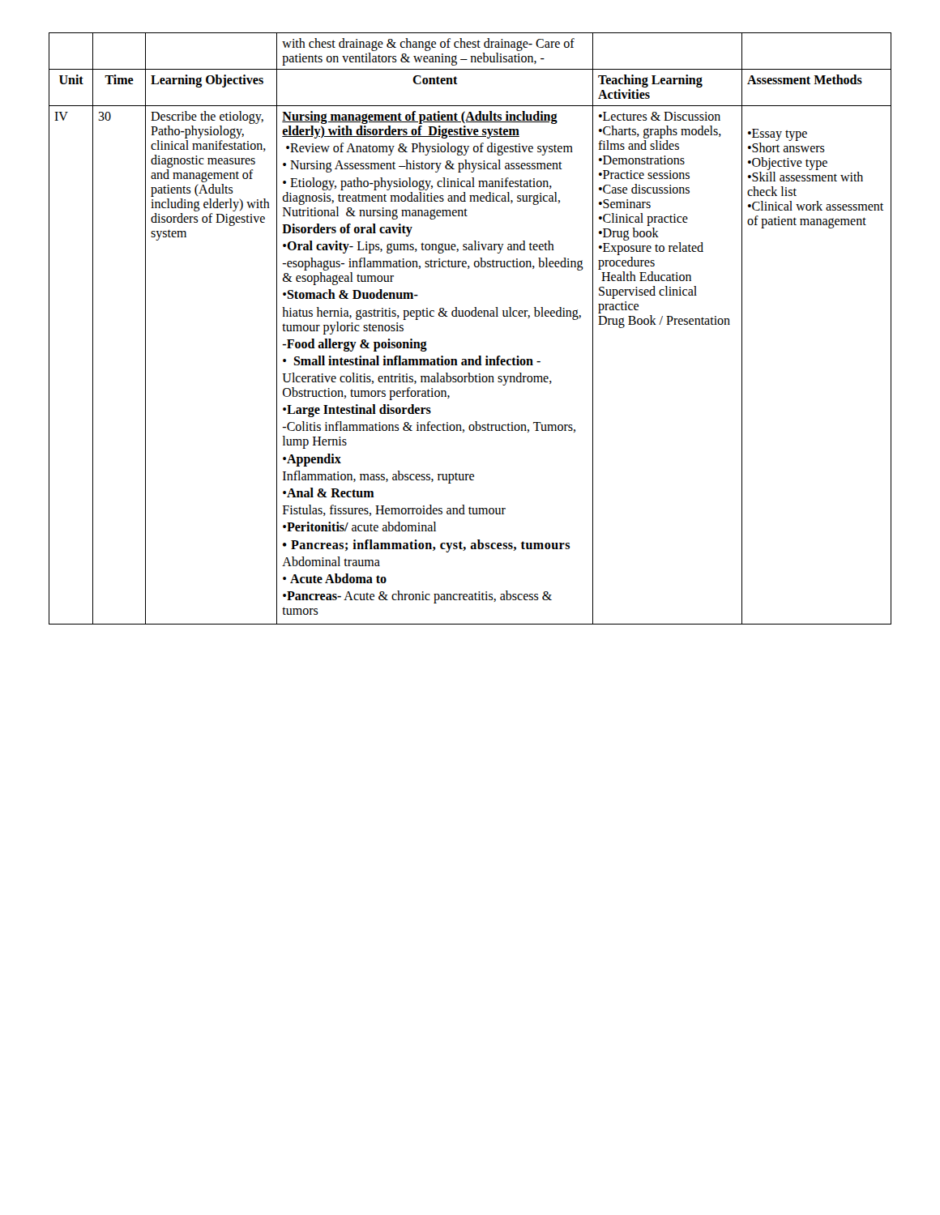| | | | with chest drainage & change of chest drainage- Care of patients on ventilators & weaning – nebulisation, - | | |
| Unit | Time | Learning Objectives | Content | Teaching Learning Activities | Assessment Methods |
| IV | 30 | Describe the etiology, Patho-physiology, clinical manifestation, diagnostic measures and management of patients (Adults including elderly) with disorders of Digestive system | Nursing management of patient (Adults including elderly) with disorders of Digestive system •Review of Anatomy & Physiology of digestive system • Nursing Assessment –history & physical assessment • Etiology, patho-physiology, clinical manifestation, diagnosis, treatment modalities and medical, surgical, Nutritional & nursing management Disorders of oral cavity • Oral cavity - Lips, gums, tongue, salivary and teeth -esophagus- inflammation, stricture, obstruction, bleeding & esophageal tumour • Stomach & Duodenum- hiatus hernia, gastritis, peptic & duodenal ulcer, bleeding, tumour pyloric stenosis -Food allergy & poisoning • Small intestinal inflammation and infection - Ulcerative colitis, entritis, malabsorbtion syndrome, Obstruction, tumors perforation, • Large Intestinal disorders -Colitis inflammations & infection, obstruction, Tumors, lump Hernis • Appendix Inflammation, mass, abscess, rupture • Anal & Rectum Fistulas, fissures, Hemorroides and tumour • Peritonitis/ acute abdominal • Pancreas; inflammation, cyst, abscess, tumours Abdominal trauma • Acute Abdoma to • Pancreas- Acute & chronic pancreatitis, abscess & tumors | •Lectures & Discussion •Charts, graphs models, films and slides •Demonstrations •Practice sessions •Case discussions •Seminars •Clinical practice •Drug book •Exposure to related procedures Health Education Supervised clinical practice Drug Book / Presentation | •Essay type •Short answers •Objective type •Skill assessment with check list •Clinical work assessment of patient management |